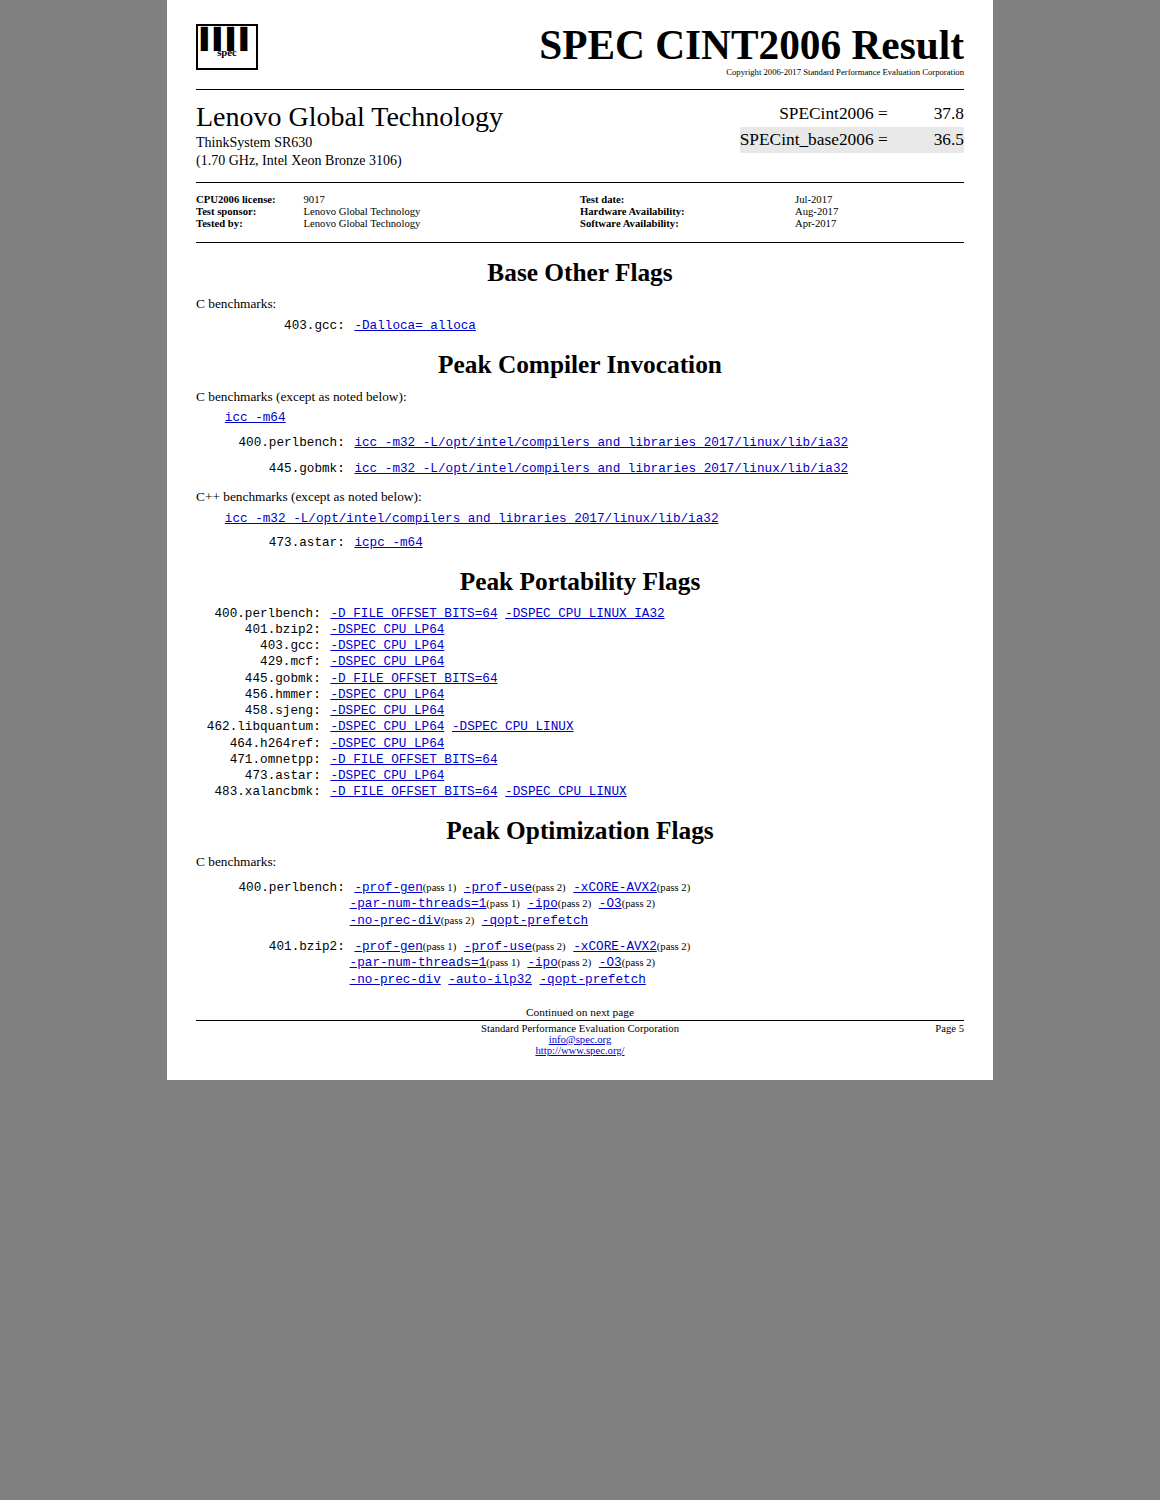▌▌▌▌
spec
SPEC CINT2006 Result
Copyright 2006-2017 Standard Performance Evaluation Corporation
Lenovo Global Technology
ThinkSystem SR630
(1.70 GHz, Intel Xeon Bronze 3106)
SPECint2006 = 37.8
SPECint_base2006 = 36.5
| CPU2006 license: | 9017 | Test date: | Jul-2017 |
| Test sponsor: | Lenovo Global Technology | Hardware Availability: | Aug-2017 |
| Tested by: | Lenovo Global Technology | Software Availability: | Apr-2017 |
Base Other Flags
C benchmarks:
403.gcc: -Dalloca=_alloca
Peak Compiler Invocation
C benchmarks (except as noted below):
icc -m64
400.perlbench: icc -m32 -L/opt/intel/compilers_and_libraries_2017/linux/lib/ia32
445.gobmk: icc -m32 -L/opt/intel/compilers_and_libraries_2017/linux/lib/ia32
C++ benchmarks (except as noted below):
icc -m32 -L/opt/intel/compilers_and_libraries_2017/linux/lib/ia32
473.astar: icpc -m64
Peak Portability Flags
400.perlbench: -D_FILE_OFFSET_BITS=64 -DSPEC_CPU_LINUX_IA32
401.bzip2: -DSPEC_CPU_LP64
403.gcc: -DSPEC_CPU_LP64
429.mcf: -DSPEC_CPU_LP64
445.gobmk: -D_FILE_OFFSET_BITS=64
456.hmmer: -DSPEC_CPU_LP64
458.sjeng: -DSPEC_CPU_LP64
462.libquantum: -DSPEC_CPU_LP64 -DSPEC_CPU_LINUX
464.h264ref: -DSPEC_CPU_LP64
471.omnetpp: -D_FILE_OFFSET_BITS=64
473.astar: -DSPEC_CPU_LP64
483.xalancbmk: -D_FILE_OFFSET_BITS=64 -DSPEC_CPU_LINUX
Peak Optimization Flags
C benchmarks:
400.perlbench: -prof-gen(pass 1) -prof-use(pass 2) -xCORE-AVX2(pass 2)
-par-num-threads=1(pass 1) -ipo(pass 2) -O3(pass 2)
-no-prec-div(pass 2) -qopt-prefetch
401.bzip2: -prof-gen(pass 1) -prof-use(pass 2) -xCORE-AVX2(pass 2)
-par-num-threads=1(pass 1) -ipo(pass 2) -O3(pass 2)
-no-prec-div -auto-ilp32 -qopt-prefetch
Continued on next page
Standard Performance Evaluation Corporation
info@spec.org
http://www.spec.org/
Page 5